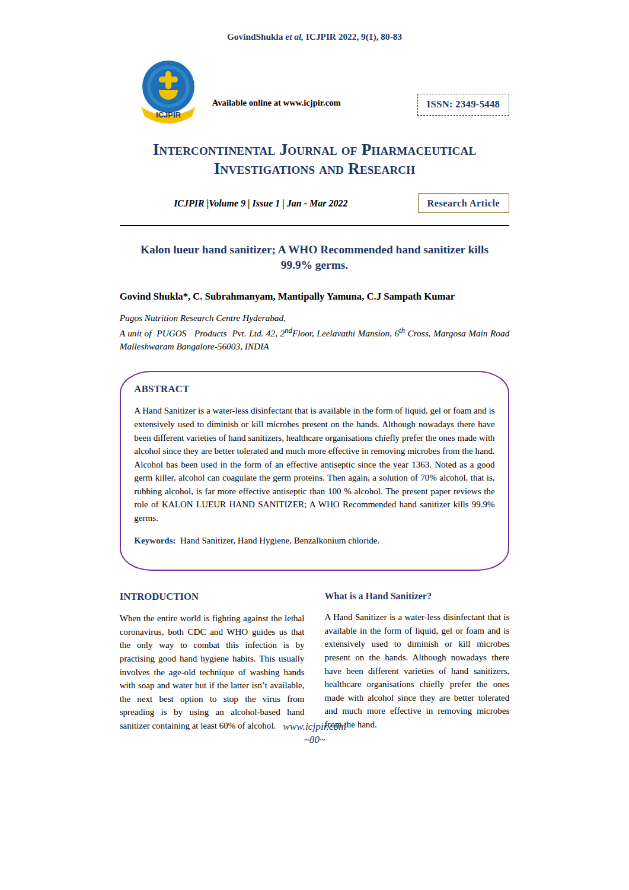GovindShukla et al, ICJPIR 2022, 9(1), 80-83
ICJPIR
Available online at www.icjpir.com
ISSN: 2349-5448
Intercontinental Journal of Pharmaceutical
Investigations and Research
ICJPIR |Volume 9 | Issue 1 | Jan - Mar 2022
Research Article
Kalon lueur hand sanitizer; A WHO Recommended hand sanitizer kills 99.9% germs.
Govind Shukla*, C. Subrahmanyam, Mantipally Yamuna, C.J Sampath Kumar
Pugos Nutrition Research Centre Hyderabad,
A unit of PUGOS Products Pvt. Ltd. 42, 2ndFloor, Leelavathi Mansion, 6th Cross, Margosa Main Road Malleshwaram Bangalore-56003, INDIA
ABSTRACT
A Hand Sanitizer is a water-less disinfectant that is available in the form of liquid, gel or foam and is extensively used to diminish or kill microbes present on the hands. Although nowadays there have been different varieties of hand sanitizers, healthcare organisations chiefly prefer the ones made with alcohol since they are better tolerated and much more effective in removing microbes from the hand. Alcohol has been used in the form of an effective antiseptic since the year 1363. Noted as a good germ killer, alcohol can coagulate the germ proteins. Then again, a solution of 70% alcohol, that is, rubbing alcohol, is far more effective antiseptic than 100 % alcohol. The present paper reviews the role of KALON LUEUR HAND SANITIZER; A WHO Recommended hand sanitizer kills 99.9% germs.
Keywords: Hand Sanitizer, Hand Hygiene, Benzalkonium chloride.
INTRODUCTION
When the entire world is fighting against the lethal coronavirus, both CDC and WHO guides us that the only way to combat this infection is by practising good hand hygiene habits. This usually involves the age-old technique of washing hands with soap and water but if the latter isn’t available, the next best option to stop the virus from spreading is by using an alcohol-based hand sanitizer containing at least 60% of alcohol.
What is a Hand Sanitizer?
A Hand Sanitizer is a water-less disinfectant that is available in the form of liquid, gel or foam and is extensively used to diminish or kill microbes present on the hands. Although nowadays there have been different varieties of hand sanitizers, healthcare organisations chiefly prefer the ones made with alcohol since they are better tolerated and much more effective in removing microbes from the hand.
www.icjpir.com
~80~